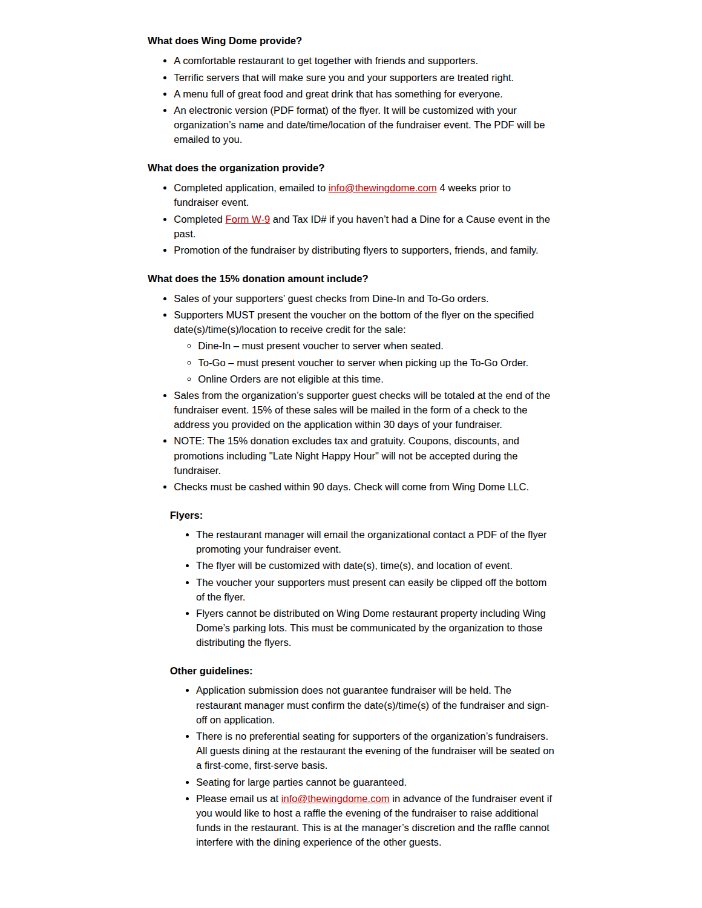What does Wing Dome provide?
A comfortable restaurant to get together with friends and supporters.
Terrific servers that will make sure you and your supporters are treated right.
A menu full of great food and great drink that has something for everyone.
An electronic version (PDF format) of the flyer. It will be customized with your organization’s name and date/time/location of the fundraiser event. The PDF will be emailed to you.
What does the organization provide?
Completed application, emailed to info@thewingdome.com 4 weeks prior to fundraiser event.
Completed Form W-9 and Tax ID# if you haven’t had a Dine for a Cause event in the past.
Promotion of the fundraiser by distributing flyers to supporters, friends, and family.
What does the 15% donation amount include?
Sales of your supporters’ guest checks from Dine-In and To-Go orders.
Supporters MUST present the voucher on the bottom of the flyer on the specified date(s)/time(s)/location to receive credit for the sale:
Dine-In – must present voucher to server when seated.
To-Go – must present voucher to server when picking up the To-Go Order.
Online Orders are not eligible at this time.
Sales from the organization’s supporter guest checks will be totaled at the end of the fundraiser event. 15% of these sales will be mailed in the form of a check to the address you provided on the application within 30 days of your fundraiser.
NOTE: The 15% donation excludes tax and gratuity. Coupons, discounts, and promotions including "Late Night Happy Hour" will not be accepted during the fundraiser.
Checks must be cashed within 90 days. Check will come from Wing Dome LLC.
Flyers:
The restaurant manager will email the organizational contact a PDF of the flyer promoting your fundraiser event.
The flyer will be customized with date(s), time(s), and location of event.
The voucher your supporters must present can easily be clipped off the bottom of the flyer.
Flyers cannot be distributed on Wing Dome restaurant property including Wing Dome’s parking lots. This must be communicated by the organization to those distributing the flyers.
Other guidelines:
Application submission does not guarantee fundraiser will be held. The restaurant manager must confirm the date(s)/time(s) of the fundraiser and sign-off on application.
There is no preferential seating for supporters of the organization’s fundraisers. All guests dining at the restaurant the evening of the fundraiser will be seated on a first-come, first-serve basis.
Seating for large parties cannot be guaranteed.
Please email us at info@thewingdome.com in advance of the fundraiser event if you would like to host a raffle the evening of the fundraiser to raise additional funds in the restaurant. This is at the manager’s discretion and the raffle cannot interfere with the dining experience of the other guests.